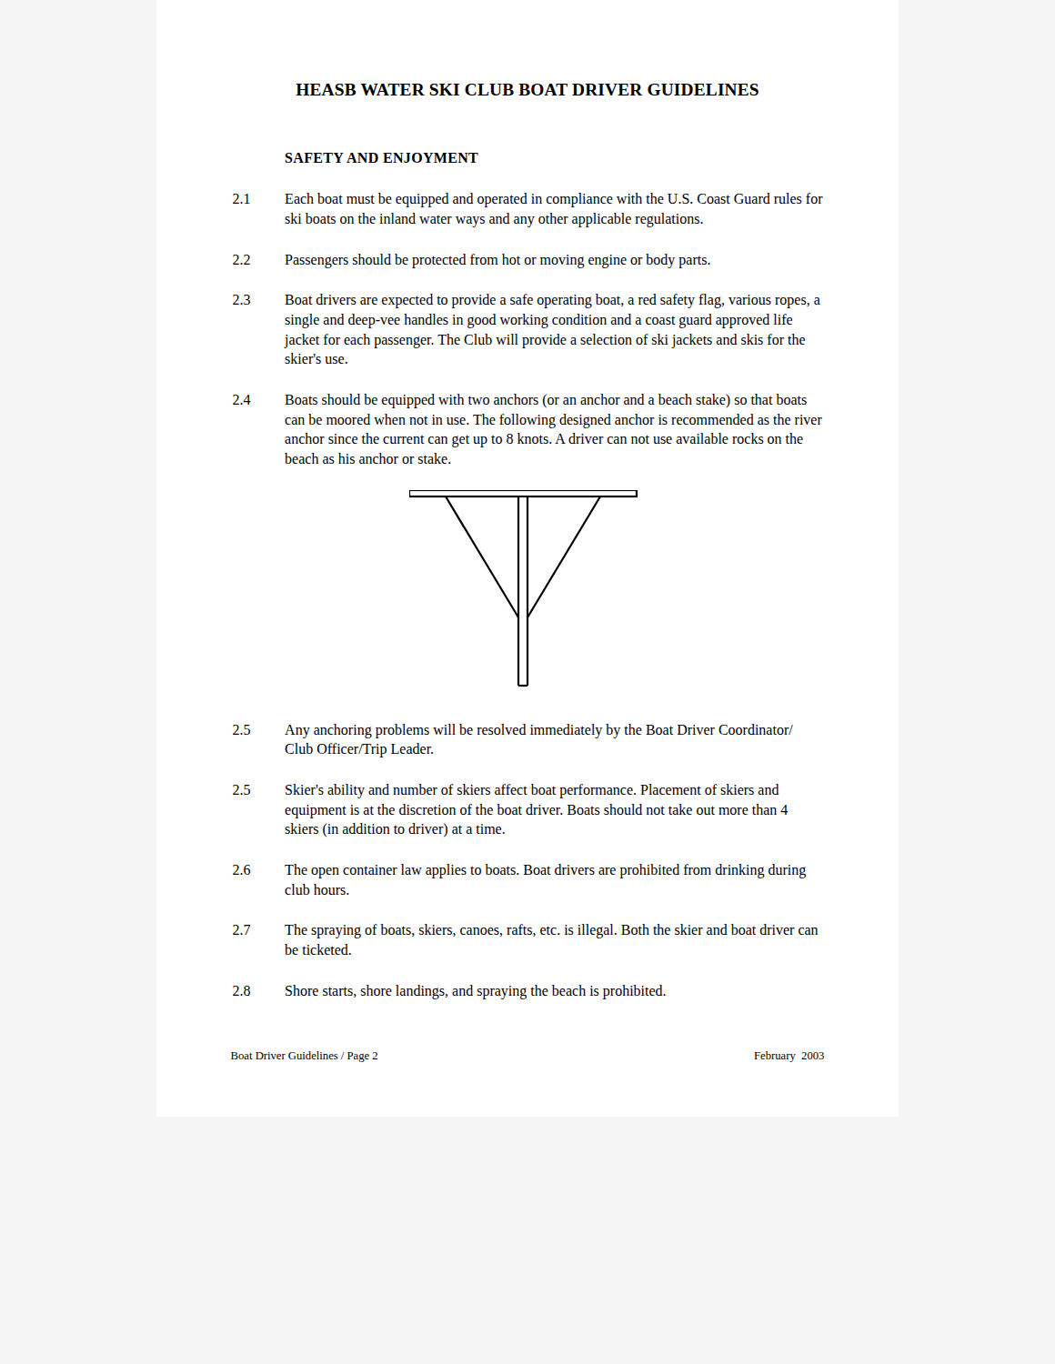HEASB WATER SKI CLUB BOAT DRIVER GUIDELINES
SAFETY AND ENJOYMENT
2.1
Each boat must be equipped and operated in compliance with the U.S. Coast Guard rules for ski boats on the inland water ways and any other applicable regulations.
2.2
Passengers should be protected from hot or moving engine or body parts.
2.3
Boat drivers are expected to provide a safe operating boat, a red safety flag, various ropes, a single and deep-vee handles in good working condition and a coast guard approved life jacket for each passenger. The Club will provide a selection of ski jackets and skis for the skier's use.
2.4
Boats should be equipped with two anchors (or an anchor and a beach stake) so that boats can be moored when not in use. The following designed anchor is recommended as the river anchor since the current can get up to 8 knots. A driver can not use available rocks on the beach as his anchor or stake.
2.5
Any anchoring problems will be resolved immediately by the Boat Driver Coordinator/ Club Officer/Trip Leader.
2.5
Skier's ability and number of skiers affect boat performance. Placement of skiers and equipment is at the discretion of the boat driver. Boats should not take out more than 4 skiers (in addition to driver) at a time.
2.6
The open container law applies to boats. Boat drivers are prohibited from drinking during club hours.
2.7
The spraying of boats, skiers, canoes, rafts, etc. is illegal. Both the skier and boat driver can be ticketed.
2.8
Shore starts, shore landings, and spraying the beach is prohibited.
Boat Driver Guidelines / Page 2
February 2003